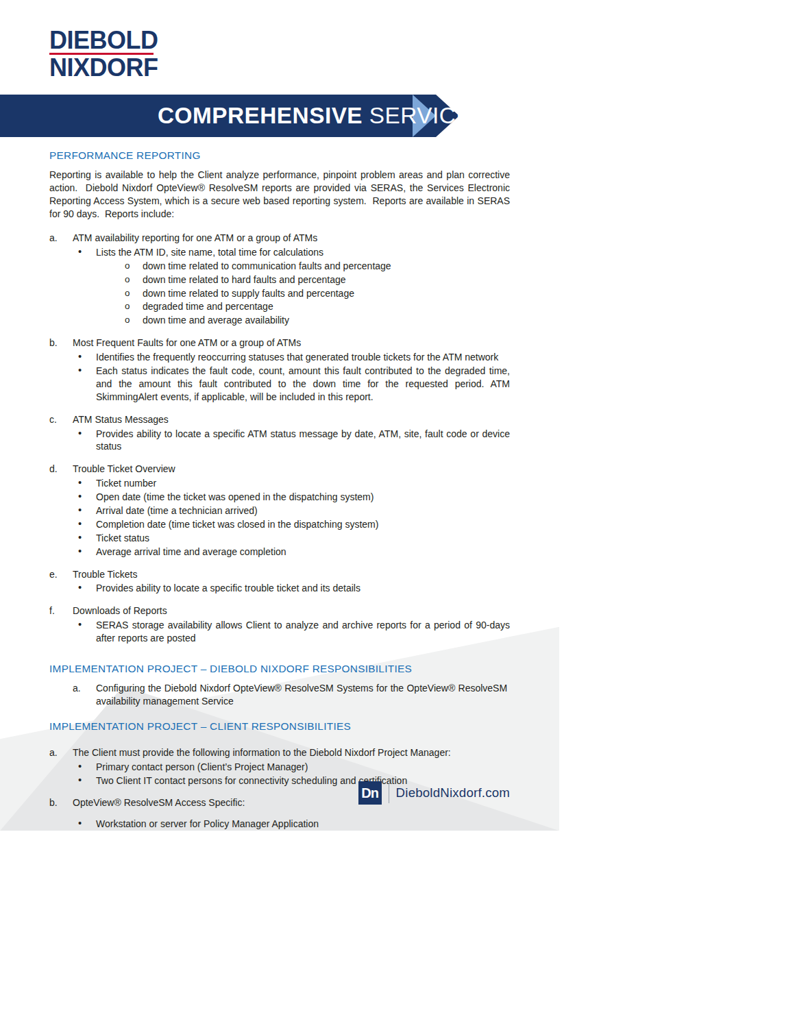DIEBOLD
NIXDORF
COMPREHENSIVE SERVICES
PERFORMANCE REPORTING
Reporting is available to help the Client analyze performance, pinpoint problem areas and plan corrective action. Diebold Nixdorf OpteView® ResolveSM reports are provided via SERAS, the Services Electronic Reporting Access System, which is a secure web based reporting system. Reports are available in SERAS for 90 days. Reports include:
a. ATM availability reporting for one ATM or a group of ATMs
Lists the ATM ID, site name, total time for calculations
down time related to communication faults and percentage
down time related to hard faults and percentage
down time related to supply faults and percentage
degraded time and percentage
down time and average availability
b. Most Frequent Faults for one ATM or a group of ATMs
Identifies the frequently reoccurring statuses that generated trouble tickets for the ATM network
Each status indicates the fault code, count, amount this fault contributed to the degraded time, and the amount this fault contributed to the down time for the requested period. ATM SkimmingAlert events, if applicable, will be included in this report.
c. ATM Status Messages
Provides ability to locate a specific ATM status message by date, ATM, site, fault code or device status
d. Trouble Ticket Overview
Ticket number
Open date (time the ticket was opened in the dispatching system)
Arrival date (time a technician arrived)
Completion date (time ticket was closed in the dispatching system)
Ticket status
Average arrival time and average completion
e. Trouble Tickets
Provides ability to locate a specific trouble ticket and its details
f. Downloads of Reports
SERAS storage availability allows Client to analyze and archive reports for a period of 90-days after reports are posted
IMPLEMENTATION PROJECT – DIEBOLD NIXDORF RESPONSIBILITIES
a. Configuring the Diebold Nixdorf OpteView® ResolveSM Systems for the OpteView® ResolveSM availability management Service
IMPLEMENTATION PROJECT – CLIENT RESPONSIBILITIES
a. The Client must provide the following information to the Diebold Nixdorf Project Manager:
Primary contact person (Client’s Project Manager)
Two Client IT contact persons for connectivity scheduling and certification
b. OpteView® ResolveSM Access Specific:
Workstation or server for Policy Manager Application
Dn
DieboldNixdorf.com